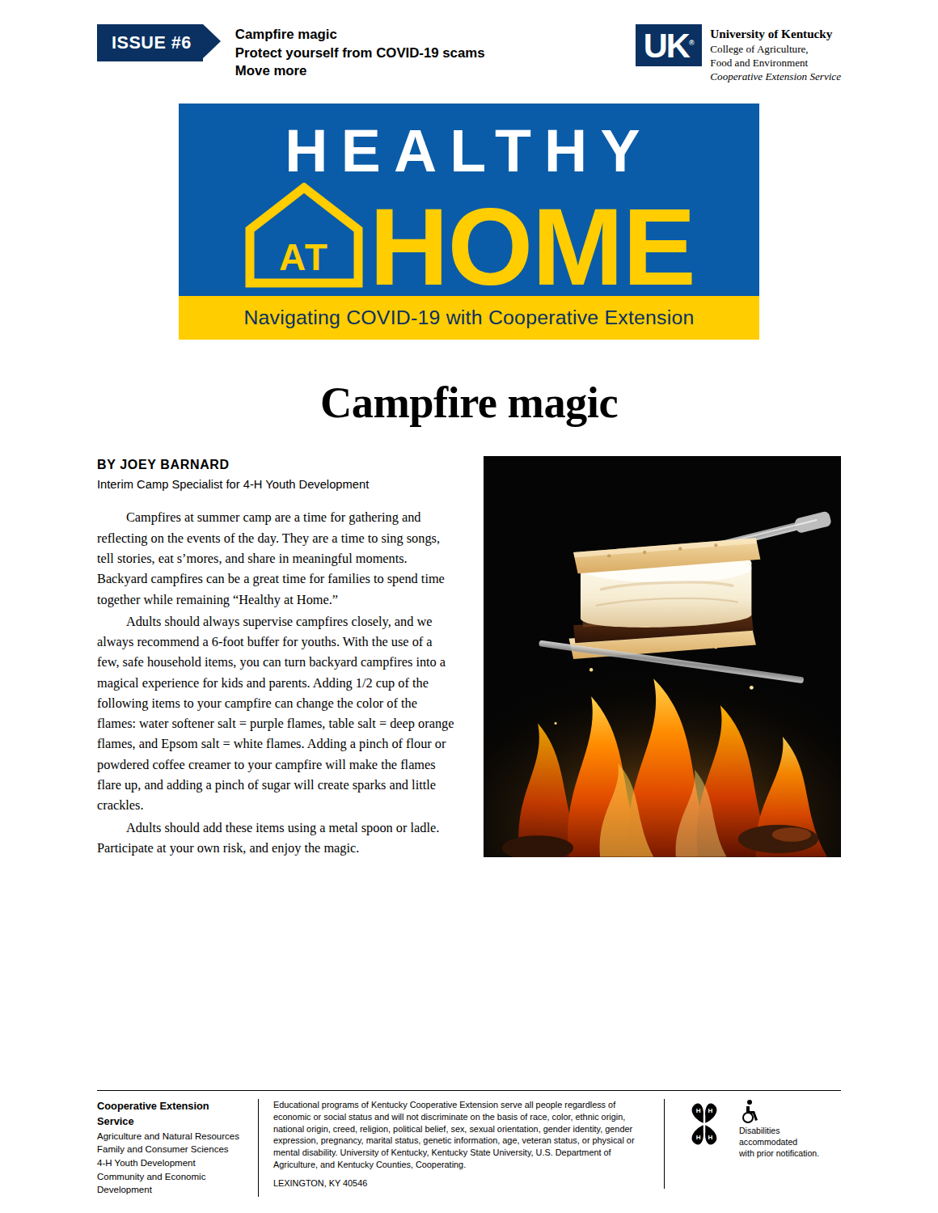ISSUE #6
Campfire magic
Protect yourself from COVID-19 scams
Move more
UK®
University of Kentucky
College of Agriculture,
Food and Environment
Cooperative Extension Service
HEALTHY
AT
HOME
Navigating COVID-19 with Cooperative Extension
Campfire magic
BY JOEY BARNARD
Interim Camp Specialist for 4-H Youth Development
Campfires at summer camp are a time for gathering and reflecting on the events of the day. They are a time to sing songs, tell stories, eat s’mores, and share in meaningful moments. Backyard campfires can be a great time for families to spend time together while remaining “Healthy at Home.”
Adults should always supervise campfires closely, and we always recommend a 6-foot buffer for youths. With the use of a few, safe household items, you can turn backyard campfires into a magical experience for kids and parents. Adding 1/2 cup of the following items to your campfire can change the color of the flames: water softener salt = purple flames, table salt = deep orange flames, and Epsom salt = white flames. Adding a pinch of flour or powdered coffee creamer to your campfire will make the flames flare up, and adding a pinch of sugar will create sparks and little crackles.
Adults should add these items using a metal spoon or ladle. Participate at your own risk, and enjoy the magic.
Cooperative Extension Service
Agriculture and Natural Resources
Family and Consumer Sciences
4-H Youth Development
Community and Economic Development
Educational programs of Kentucky Cooperative Extension serve all people regardless of economic or social status and will not discriminate on the basis of race, color, ethnic origin, national origin, creed, religion, political belief, sex, sexual orientation, gender identity, gender expression, pregnancy, marital status, genetic information, age, veteran status, or physical or mental disability. University of Kentucky, Kentucky State University, U.S. Department of Agriculture, and Kentucky Counties, Cooperating.
LEXINGTON, KY 40546
H H H H
Disabilities
accommodated
with prior notification.